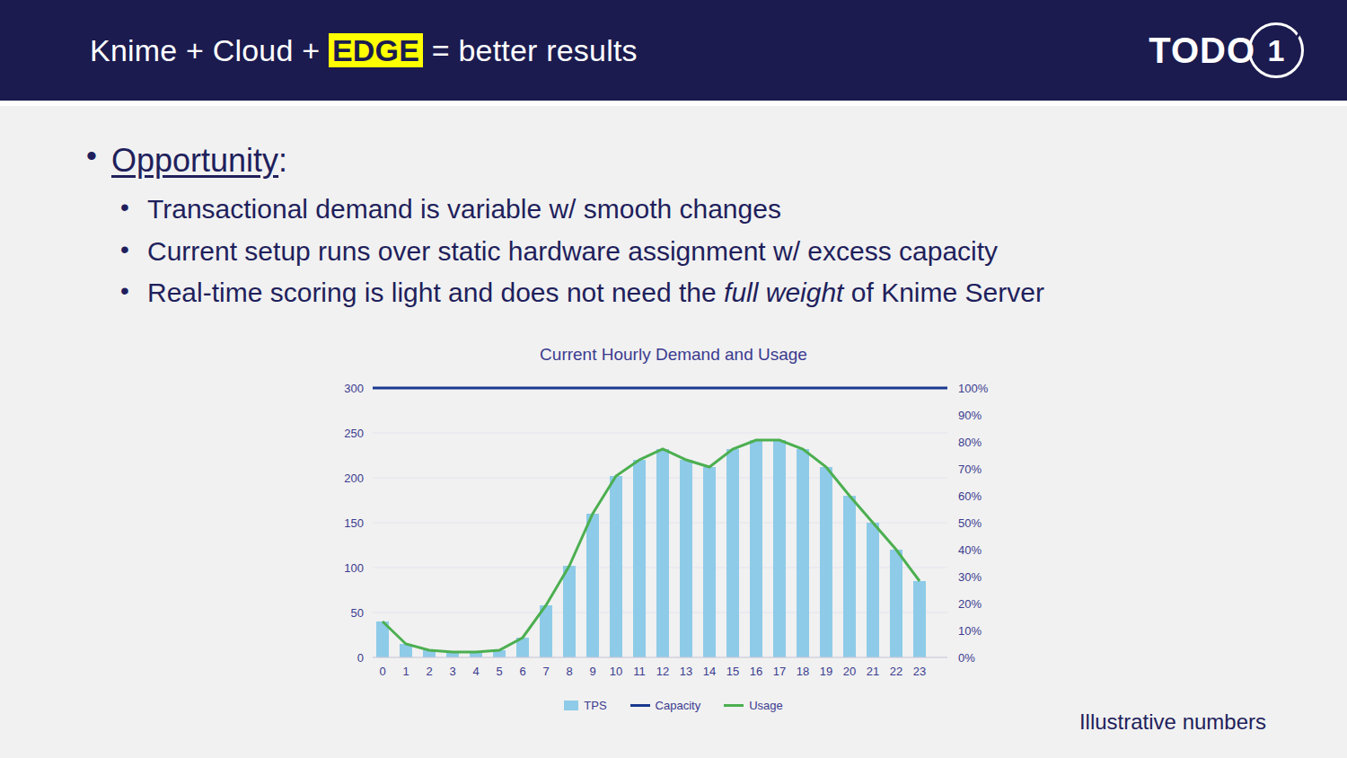Knime + Cloud + EDGE = better results
TODO 1
Opportunity:
Transactional demand is variable w/ smooth changes
Current setup runs over static hardware assignment w/ excess capacity
Real-time scoring is light and does not need the full weight of Knime Server
Current Hourly Demand and Usage
300 250 200 150 100 50 0 100% 90% 80% 70% 60% 50% 40% 30% 20% 10% 0% 0 1 2 3 4 5 6 7 8 9 10 11 12 13 14 15 16 17 18 19 20 21 22 23
TPS Capacity Usage
Illustrative numbers